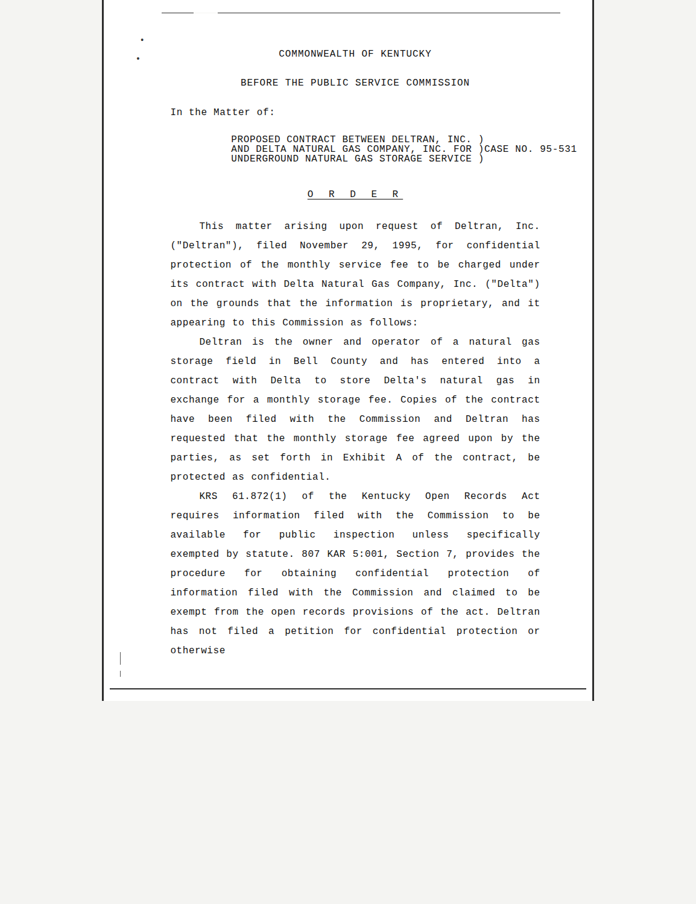•
•
COMMONWEALTH OF KENTUCKY
BEFORE THE PUBLIC SERVICE COMMISSION
In the Matter of:
| PROPOSED CONTRACT BETWEEN DELTRAN, INC. ) | |
| AND DELTA NATURAL GAS COMPANY, INC. FOR ) | CASE NO. 95-531 |
| UNDERGROUND NATURAL GAS STORAGE SERVICE ) | |
O R D E R
This matter arising upon request of Deltran, Inc. ("Deltran"), filed November 29, 1995, for confidential protection of the monthly service fee to be charged under its contract with Delta Natural Gas Company, Inc. ("Delta") on the grounds that the information is proprietary, and it appearing to this Commission as follows:
Deltran is the owner and operator of a natural gas storage field in Bell County and has entered into a contract with Delta to store Delta's natural gas in exchange for a monthly storage fee. Copies of the contract have been filed with the Commission and Deltran has requested that the monthly storage fee agreed upon by the parties, as set forth in Exhibit A of the contract, be protected as confidential.
KRS 61.872(1) of the Kentucky Open Records Act requires information filed with the Commission to be available for public inspection unless specifically exempted by statute. 807 KAR 5:001, Section 7, provides the procedure for obtaining confidential protection of information filed with the Commission and claimed to be exempt from the open records provisions of the act. Deltran has not filed a petition for confidential protection or otherwise